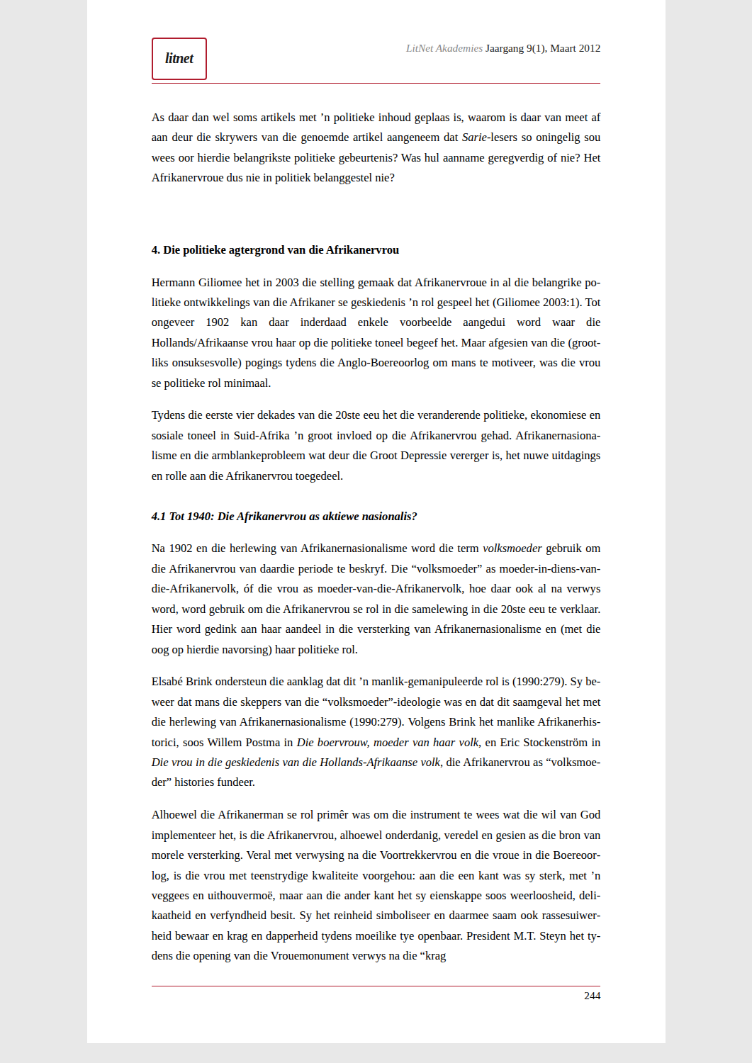litnet
LitNet Akademies Jaargang 9(1), Maart 2012
As daar dan wel soms artikels met ’n politieke inhoud geplaas is, waarom is daar van meet af aan deur die skrywers van die genoemde artikel aangeneem dat Sarie-lesers so oningelig sou wees oor hierdie belangrikste politieke gebeurtenis? Was hul aanname geregverdig of nie? Het Afrikanervroue dus nie in politiek belanggestel nie?
4. Die politieke agtergrond van die Afrikanervrou
Hermann Giliomee het in 2003 die stelling gemaak dat Afrikanervroue in al die belangrike politieke ontwikkelings van die Afrikaner se geskiedenis ’n rol gespeel het (Giliomee 2003:1). Tot ongeveer 1902 kan daar inderdaad enkele voorbeelde aangedui word waar die Hollands/Afrikaanse vrou haar op die politieke toneel begeef het. Maar afgesien van die (grootliks onsuksesvolle) pogings tydens die Anglo-Boereoorlog om mans te motiveer, was die vrou se politieke rol minimaal.
Tydens die eerste vier dekades van die 20ste eeu het die veranderende politieke, ekonomiese en sosiale toneel in Suid-Afrika ’n groot invloed op die Afrikanervrou gehad. Afrikanernasionalisme en die armblankeprobleem wat deur die Groot Depressie vererger is, het nuwe uitdagings en rolle aan die Afrikanervrou toegedeel.
4.1 Tot 1940: Die Afrikanervrou as aktiewe nasionalis?
Na 1902 en die herlewing van Afrikanernasionalisme word die term volksmoeder gebruik om die Afrikanervrou van daardie periode te beskryf. Die “volksmoeder” as moeder-in-diens-van-die-Afrikanervolk, óf die vrou as moeder-van-die-Afrikanervolk, hoe daar ook al na verwys word, word gebruik om die Afrikanervrou se rol in die samelewing in die 20ste eeu te verklaar. Hier word gedink aan haar aandeel in die versterking van Afrikanernasionalisme en (met die oog op hierdie navorsing) haar politieke rol.
Elsabé Brink ondersteun die aanklag dat dit ’n manlik-gemanipuleerde rol is (1990:279). Sy beweer dat mans die skeppers van die “volksmoeder”-ideologie was en dat dit saamgeval het met die herlewing van Afrikanernasionalisme (1990:279). Volgens Brink het manlike Afrikanerhistorici, soos Willem Postma in Die boervrouw, moeder van haar volk, en Eric Stockenström in Die vrou in die geskiedenis van die Hollands-Afrikaanse volk, die Afrikanervrou as “volksmoeder” histories fundeer.
Alhoewel die Afrikanerman se rol primêr was om die instrument te wees wat die wil van God implementeer het, is die Afrikanervrou, alhoewel onderdanig, veredel en gesien as die bron van morele versterking. Veral met verwysing na die Voortrekkervrou en die vroue in die Boereoorlog, is die vrou met teenstrydige kwaliteite voorgehou: aan die een kant was sy sterk, met ’n veggees en uithouvermoë, maar aan die ander kant het sy eienskappe soos weerloosheid, delikaatheid en verfyndheid besit. Sy het reinheid simboliseer en daarmee saam ook rassesuiwerheid bewaar en krag en dapperheid tydens moeilike tye openbaar. President M.T. Steyn het tydens die opening van die Vrouemonument verwys na die “krag
244